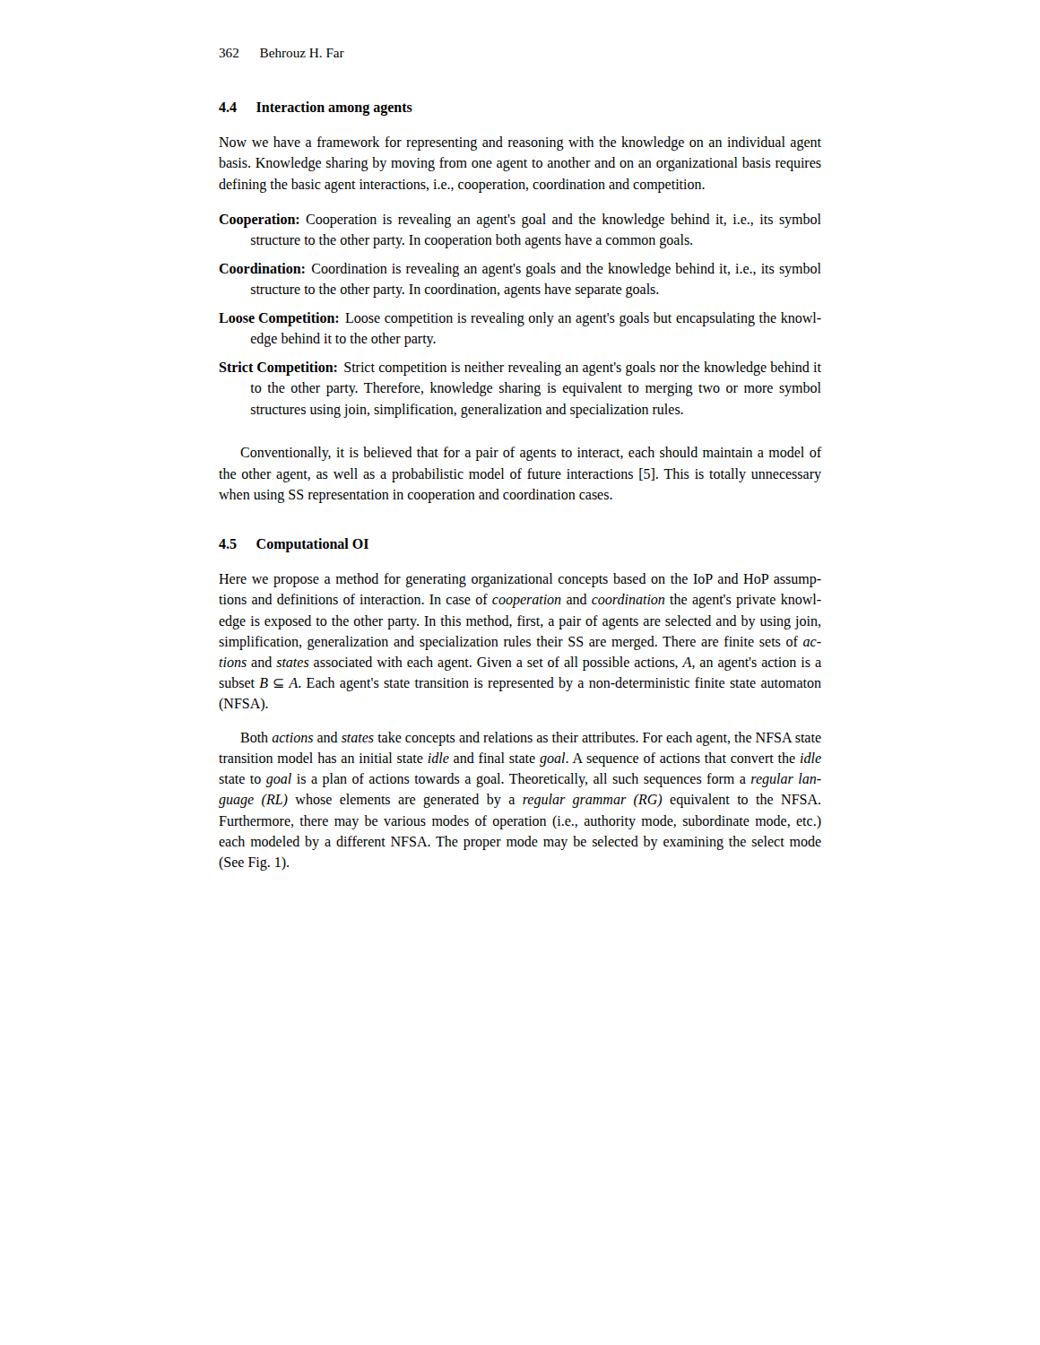362 Behrouz H. Far
4.4 Interaction among agents
Now we have a framework for representing and reasoning with the knowledge on an individual agent basis. Knowledge sharing by moving from one agent to another and on an organizational basis requires defining the basic agent interactions, i.e., cooperation, coordination and competition.
Cooperation:
Cooperation is revealing an agent's goal and the knowledge behind it, i.e., its symbol structure to the other party. In cooperation both agents have a common goals.
Coordination:
Coordination is revealing an agent's goals and the knowledge behind it, i.e., its symbol structure to the other party. In coordination, agents have separate goals.
Loose Competition:
Loose competition is revealing only an agent's goals but encapsulating the knowledge behind it to the other party.
Strict Competition:
Strict competition is neither revealing an agent's goals nor the knowledge behind it to the other party. Therefore, knowledge sharing is equivalent to merging two or more symbol structures using join, simplification, generalization and specialization rules.
Conventionally, it is believed that for a pair of agents to interact, each should maintain a model of the other agent, as well as a probabilistic model of future interactions [5]. This is totally unnecessary when using SS representation in cooperation and coordination cases.
4.5 Computational OI
Here we propose a method for generating organizational concepts based on the IoP and HoP assumptions and definitions of interaction. In case of cooperation and coordination the agent's private knowledge is exposed to the other party. In this method, first, a pair of agents are selected and by using join, simplification, generalization and specialization rules their SS are merged. There are finite sets of actions and states associated with each agent. Given a set of all possible actions, A, an agent's action is a subset B ⊆ A. Each agent's state transition is represented by a non-deterministic finite state automaton (NFSA).
Both actions and states take concepts and relations as their attributes. For each agent, the NFSA state transition model has an initial state idle and final state goal. A sequence of actions that convert the idle state to goal is a plan of actions towards a goal. Theoretically, all such sequences form a regular language (RL) whose elements are generated by a regular grammar (RG) equivalent to the NFSA. Furthermore, there may be various modes of operation (i.e., authority mode, subordinate mode, etc.) each modeled by a different NFSA. The proper mode may be selected by examining the select mode (See Fig. 1).